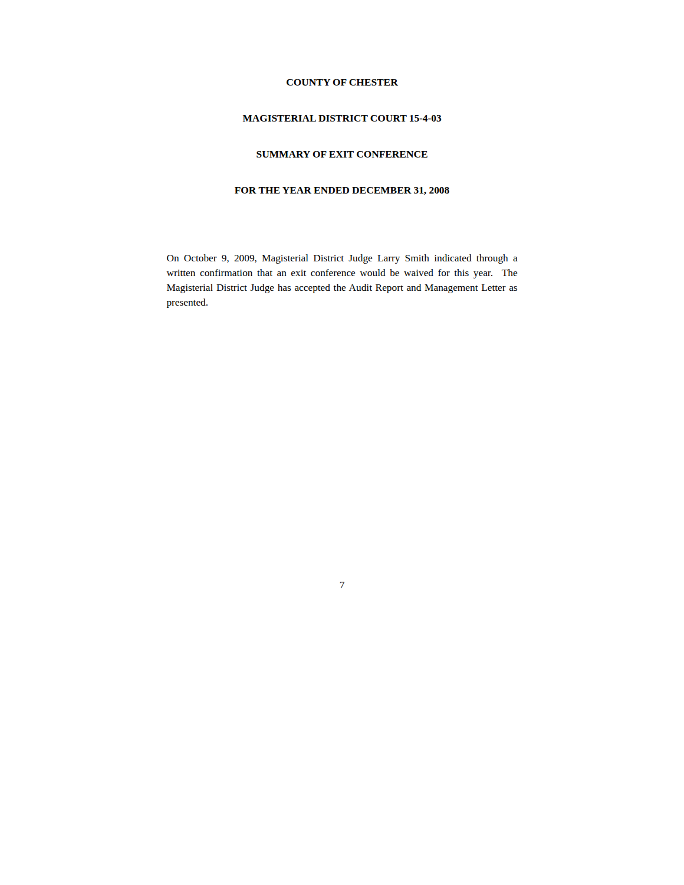COUNTY OF CHESTER
MAGISTERIAL DISTRICT COURT 15-4-03
SUMMARY OF EXIT CONFERENCE
FOR THE YEAR ENDED DECEMBER 31, 2008
On October 9, 2009, Magisterial District Judge Larry Smith indicated through a written confirmation that an exit conference would be waived for this year. The Magisterial District Judge has accepted the Audit Report and Management Letter as presented.
7